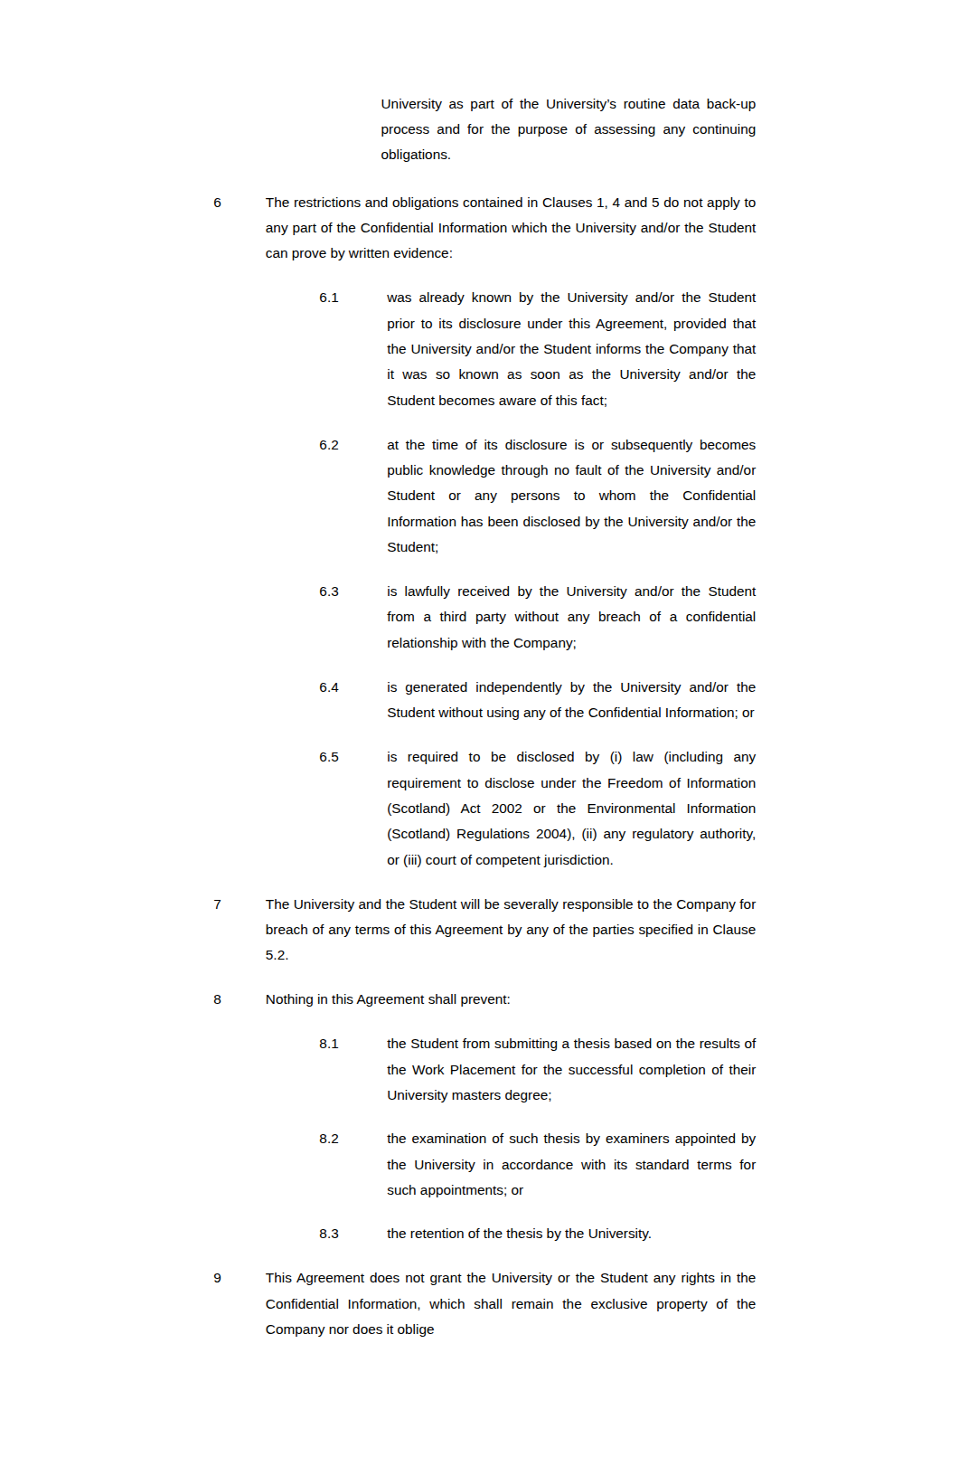University as part of the University’s routine data back-up process and for the purpose of assessing any continuing obligations.
6
The restrictions and obligations contained in Clauses 1, 4 and 5 do not apply to any part of the Confidential Information which the University and/or the Student can prove by written evidence:
6.1
was already known by the University and/or the Student prior to its disclosure under this Agreement, provided that the University and/or the Student informs the Company that it was so known as soon as the University and/or the Student becomes aware of this fact;
6.2
at the time of its disclosure is or subsequently becomes public knowledge through no fault of the University and/or Student or any persons to whom the Confidential Information has been disclosed by the University and/or the Student;
6.3
is lawfully received by the University and/or the Student from a third party without any breach of a confidential relationship with the Company;
6.4
is generated independently by the University and/or the Student without using any of the Confidential Information; or
6.5
is required to be disclosed by (i) law (including any requirement to disclose under the Freedom of Information (Scotland) Act 2002 or the Environmental Information (Scotland) Regulations 2004), (ii) any regulatory authority, or (iii) court of competent jurisdiction.
7
The University and the Student will be severally responsible to the Company for breach of any terms of this Agreement by any of the parties specified in Clause 5.2.
8
Nothing in this Agreement shall prevent:
8.1
the Student from submitting a thesis based on the results of the Work Placement for the successful completion of their University masters degree;
8.2
the examination of such thesis by examiners appointed by the University in accordance with its standard terms for such appointments; or
8.3
the retention of the thesis by the University.
9
This Agreement does not grant the University or the Student any rights in the Confidential Information, which shall remain the exclusive property of the Company nor does it oblige